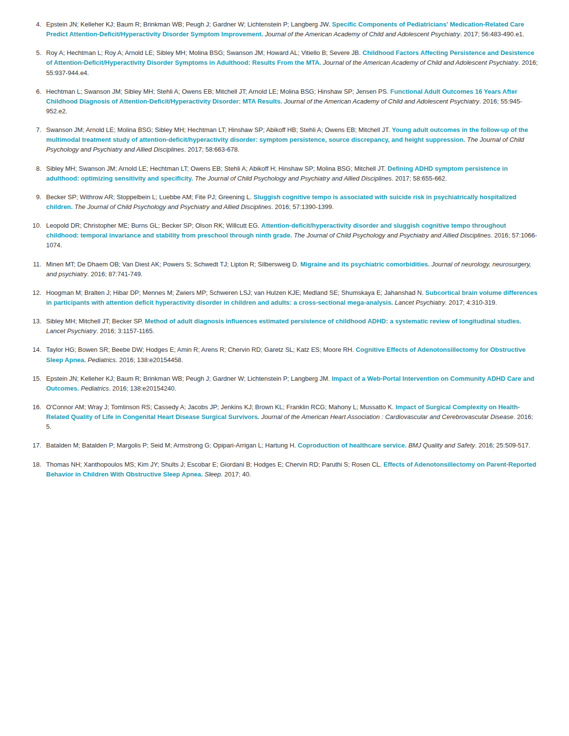Epstein JN; Kelleher KJ; Baum R; Brinkman WB; Peugh J; Gardner W; Lichtenstein P; Langberg JW. Specific Components of Pediatricians' Medication-Related Care Predict Attention-Deficit/Hyperactivity Disorder Symptom Improvement. Journal of the American Academy of Child and Adolescent Psychiatry. 2017; 56:483-490.e1.
Roy A; Hechtman L; Roy A; Arnold LE; Sibley MH; Molina BSG; Swanson JM; Howard AL; Vitiello B; Severe JB. Childhood Factors Affecting Persistence and Desistence of Attention-Deficit/Hyperactivity Disorder Symptoms in Adulthood: Results From the MTA. Journal of the American Academy of Child and Adolescent Psychiatry. 2016; 55:937-944.e4.
Hechtman L; Swanson JM; Sibley MH; Stehli A; Owens EB; Mitchell JT; Arnold LE; Molina BSG; Hinshaw SP; Jensen PS. Functional Adult Outcomes 16 Years After Childhood Diagnosis of Attention-Deficit/Hyperactivity Disorder: MTA Results. Journal of the American Academy of Child and Adolescent Psychiatry. 2016; 55:945-952.e2.
Swanson JM; Arnold LE; Molina BSG; Sibley MH; Hechtman LT; Hinshaw SP; Abikoff HB; Stehli A; Owens EB; Mitchell JT. Young adult outcomes in the follow-up of the multimodal treatment study of attention-deficit/hyperactivity disorder: symptom persistence, source discrepancy, and height suppression. The Journal of Child Psychology and Psychiatry and Allied Disciplines. 2017; 58:663-678.
Sibley MH; Swanson JM; Arnold LE; Hechtman LT; Owens EB; Stehli A; Abikoff H; Hinshaw SP; Molina BSG; Mitchell JT. Defining ADHD symptom persistence in adulthood: optimizing sensitivity and specificity. The Journal of Child Psychology and Psychiatry and Allied Disciplines. 2017; 58:655-662.
Becker SP; Withrow AR; Stoppelbein L; Luebbe AM; Fite PJ; Greening L. Sluggish cognitive tempo is associated with suicide risk in psychiatrically hospitalized children. The Journal of Child Psychology and Psychiatry and Allied Disciplines. 2016; 57:1390-1399.
Leopold DR; Christopher ME; Burns GL; Becker SP; Olson RK; Willcutt EG. Attention-deficit/hyperactivity disorder and sluggish cognitive tempo throughout childhood: temporal invariance and stability from preschool through ninth grade. The Journal of Child Psychology and Psychiatry and Allied Disciplines. 2016; 57:1066-1074.
Minen MT; De Dhaem OB; Van Diest AK; Powers S; Schwedt TJ; Lipton R; Silbersweig D. Migraine and its psychiatric comorbidities. Journal of neurology, neurosurgery, and psychiatry. 2016; 87:741-749.
Hoogman M; Bralten J; Hibar DP; Mennes M; Zwiers MP; Schweren LSJ; van Hulzen KJE; Medland SE; Shumskaya E; Jahanshad N. Subcortical brain volume differences in participants with attention deficit hyperactivity disorder in children and adults: a cross-sectional mega-analysis. Lancet Psychiatry. 2017; 4:310-319.
Sibley MH; Mitchell JT; Becker SP. Method of adult diagnosis influences estimated persistence of childhood ADHD: a systematic review of longitudinal studies. Lancet Psychiatry. 2016; 3:1157-1165.
Taylor HG; Bowen SR; Beebe DW; Hodges E; Amin R; Arens R; Chervin RD; Garetz SL; Katz ES; Moore RH. Cognitive Effects of Adenotonsillectomy for Obstructive Sleep Apnea. Pediatrics. 2016; 138:e20154458.
Epstein JN; Kelleher KJ; Baum R; Brinkman WB; Peugh J; Gardner W; Lichtenstein P; Langberg JM. Impact of a Web-Portal Intervention on Community ADHD Care and Outcomes. Pediatrics. 2016; 138:e20154240.
O'Connor AM; Wray J; Tomlinson RS; Cassedy A; Jacobs JP; Jenkins KJ; Brown KL; Franklin RCG; Mahony L; Mussatto K. Impact of Surgical Complexity on Health-Related Quality of Life in Congenital Heart Disease Surgical Survivors. Journal of the American Heart Association : Cardiovascular and Cerebrovascular Disease. 2016; 5.
Batalden M; Batalden P; Margolis P; Seid M; Armstrong G; Opipari-Arrigan L; Hartung H. Coproduction of healthcare service. BMJ Quality and Safety. 2016; 25:509-517.
Thomas NH; Xanthopoulos MS; Kim JY; Shults J; Escobar E; Giordani B; Hodges E; Chervin RD; Paruthi S; Rosen CL. Effects of Adenotonsillectomy on Parent-Reported Behavior in Children With Obstructive Sleep Apnea. Sleep. 2017; 40.